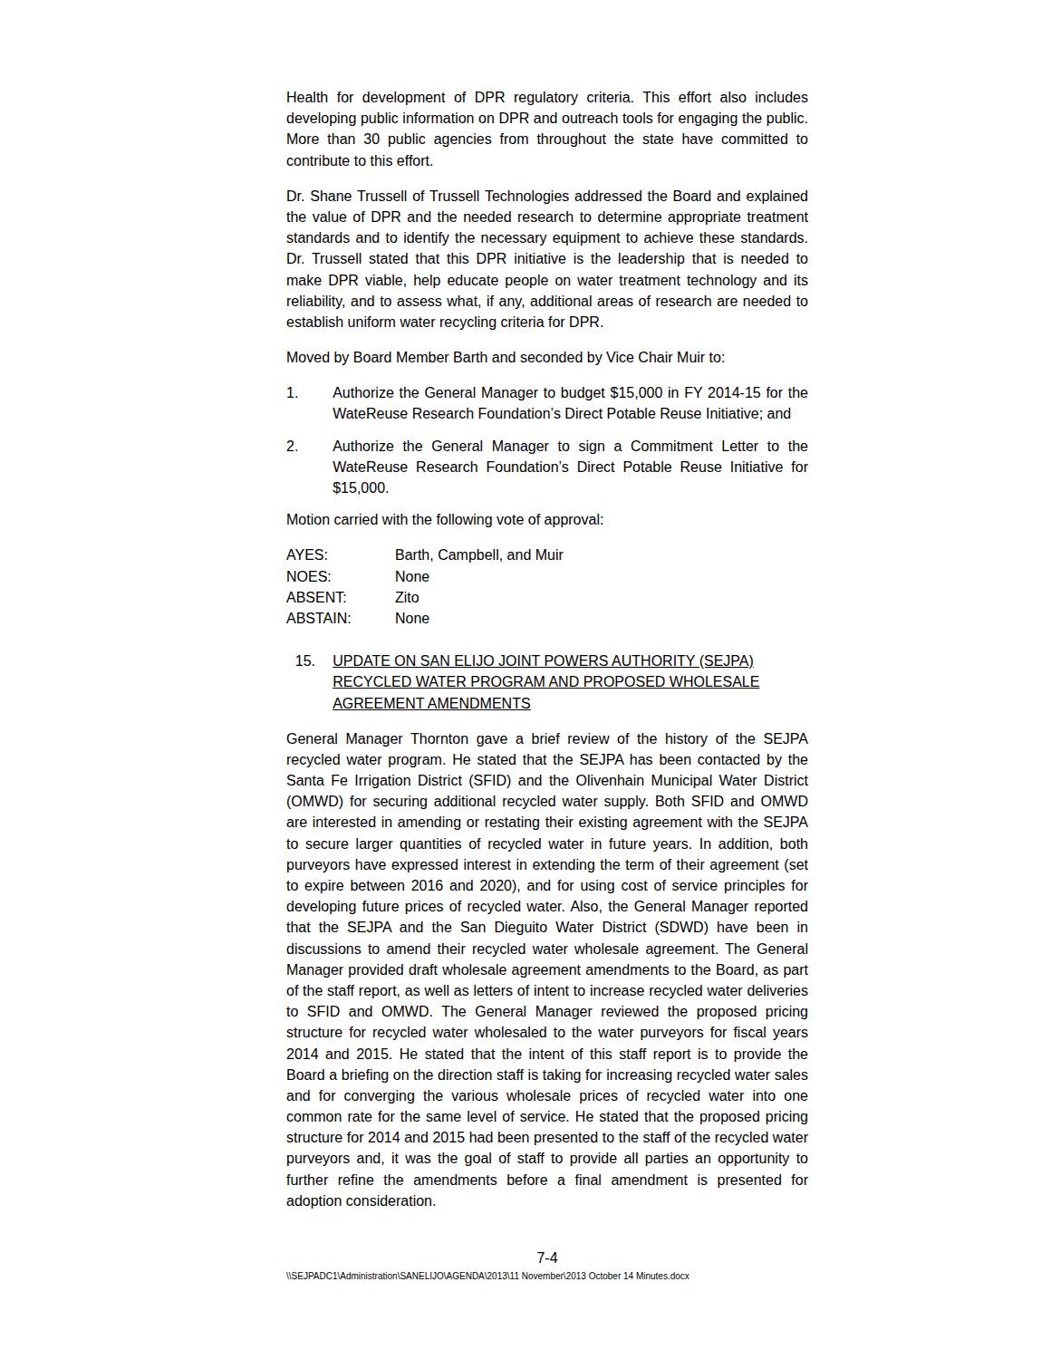Health for development of DPR regulatory criteria. This effort also includes developing public information on DPR and outreach tools for engaging the public. More than 30 public agencies from throughout the state have committed to contribute to this effort.
Dr. Shane Trussell of Trussell Technologies addressed the Board and explained the value of DPR and the needed research to determine appropriate treatment standards and to identify the necessary equipment to achieve these standards. Dr. Trussell stated that this DPR initiative is the leadership that is needed to make DPR viable, help educate people on water treatment technology and its reliability, and to assess what, if any, additional areas of research are needed to establish uniform water recycling criteria for DPR.
Moved by Board Member Barth and seconded by Vice Chair Muir to:
1.
Authorize the General Manager to budget $15,000 in FY 2014-15 for the WateReuse Research Foundation’s Direct Potable Reuse Initiative; and
2.
Authorize the General Manager to sign a Commitment Letter to the WateReuse Research Foundation’s Direct Potable Reuse Initiative for $15,000.
Motion carried with the following vote of approval:
AYES:
Barth, Campbell, and Muir
NOES:
None
ABSENT:
Zito
ABSTAIN:
None
15.
UPDATE ON SAN ELIJO JOINT POWERS AUTHORITY (SEJPA) RECYCLED WATER PROGRAM AND PROPOSED WHOLESALE AGREEMENT AMENDMENTS
General Manager Thornton gave a brief review of the history of the SEJPA recycled water program. He stated that the SEJPA has been contacted by the Santa Fe Irrigation District (SFID) and the Olivenhain Municipal Water District (OMWD) for securing additional recycled water supply. Both SFID and OMWD are interested in amending or restating their existing agreement with the SEJPA to secure larger quantities of recycled water in future years. In addition, both purveyors have expressed interest in extending the term of their agreement (set to expire between 2016 and 2020), and for using cost of service principles for developing future prices of recycled water. Also, the General Manager reported that the SEJPA and the San Dieguito Water District (SDWD) have been in discussions to amend their recycled water wholesale agreement. The General Manager provided draft wholesale agreement amendments to the Board, as part of the staff report, as well as letters of intent to increase recycled water deliveries to SFID and OMWD. The General Manager reviewed the proposed pricing structure for recycled water wholesaled to the water purveyors for fiscal years 2014 and 2015. He stated that the intent of this staff report is to provide the Board a briefing on the direction staff is taking for increasing recycled water sales and for converging the various wholesale prices of recycled water into one common rate for the same level of service. He stated that the proposed pricing structure for 2014 and 2015 had been presented to the staff of the recycled water purveyors and, it was the goal of staff to provide all parties an opportunity to further refine the amendments before a final amendment is presented for adoption consideration.
7-4
\\SEJPADC1\Administration\SANELIJO\AGENDA\2013\11 November\2013 October 14 Minutes.docx